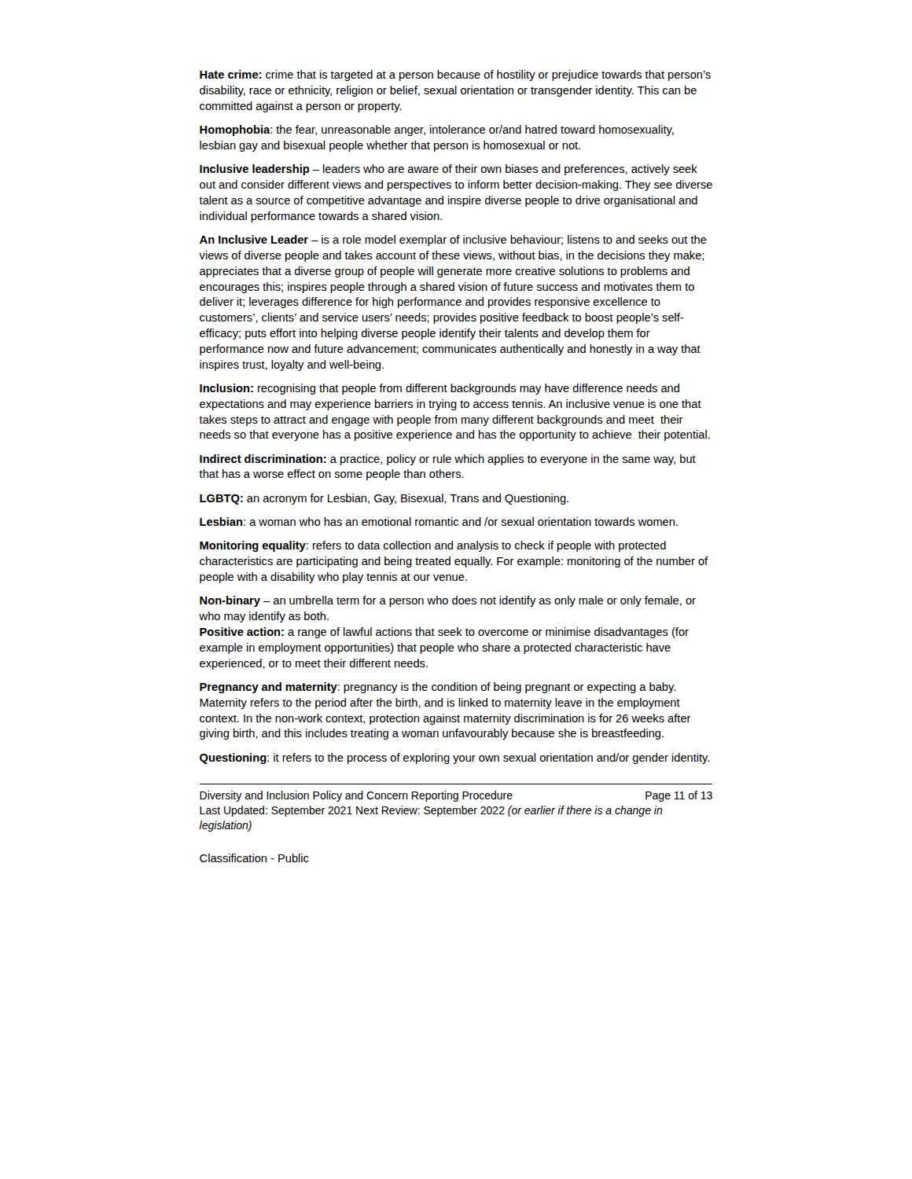Hate crime: crime that is targeted at a person because of hostility or prejudice towards that person’s disability, race or ethnicity, religion or belief, sexual orientation or transgender identity. This can be committed against a person or property.
Homophobia: the fear, unreasonable anger, intolerance or/and hatred toward homosexuality, lesbian gay and bisexual people whether that person is homosexual or not.
Inclusive leadership – leaders who are aware of their own biases and preferences, actively seek out and consider different views and perspectives to inform better decision-making. They see diverse talent as a source of competitive advantage and inspire diverse people to drive organisational and individual performance towards a shared vision.
An Inclusive Leader – is a role model exemplar of inclusive behaviour; listens to and seeks out the views of diverse people and takes account of these views, without bias, in the decisions they make; appreciates that a diverse group of people will generate more creative solutions to problems and encourages this; inspires people through a shared vision of future success and motivates them to deliver it; leverages difference for high performance and provides responsive excellence to customers’, clients’ and service users’ needs; provides positive feedback to boost people’s self-efficacy; puts effort into helping diverse people identify their talents and develop them for performance now and future advancement; communicates authentically and honestly in a way that inspires trust, loyalty and well-being.
Inclusion: recognising that people from different backgrounds may have difference needs and expectations and may experience barriers in trying to access tennis. An inclusive venue is one that takes steps to attract and engage with people from many different backgrounds and meet their needs so that everyone has a positive experience and has the opportunity to achieve their potential.
Indirect discrimination: a practice, policy or rule which applies to everyone in the same way, but that has a worse effect on some people than others.
LGBTQ: an acronym for Lesbian, Gay, Bisexual, Trans and Questioning.
Lesbian: a woman who has an emotional romantic and /or sexual orientation towards women.
Monitoring equality: refers to data collection and analysis to check if people with protected characteristics are participating and being treated equally. For example: monitoring of the number of people with a disability who play tennis at our venue.
Non-binary – an umbrella term for a person who does not identify as only male or only female, or who may identify as both.
Positive action: a range of lawful actions that seek to overcome or minimise disadvantages (for example in employment opportunities) that people who share a protected characteristic have experienced, or to meet their different needs.
Pregnancy and maternity: pregnancy is the condition of being pregnant or expecting a baby. Maternity refers to the period after the birth, and is linked to maternity leave in the employment context. In the non-work context, protection against maternity discrimination is for 26 weeks after giving birth, and this includes treating a woman unfavourably because she is breastfeeding.
Questioning: it refers to the process of exploring your own sexual orientation and/or gender identity.
Diversity and Inclusion Policy and Concern Reporting Procedure
Page 11 of 13
Last Updated: September 2021 Next Review: September 2022 (or earlier if there is a change in legislation)
Classification - Public